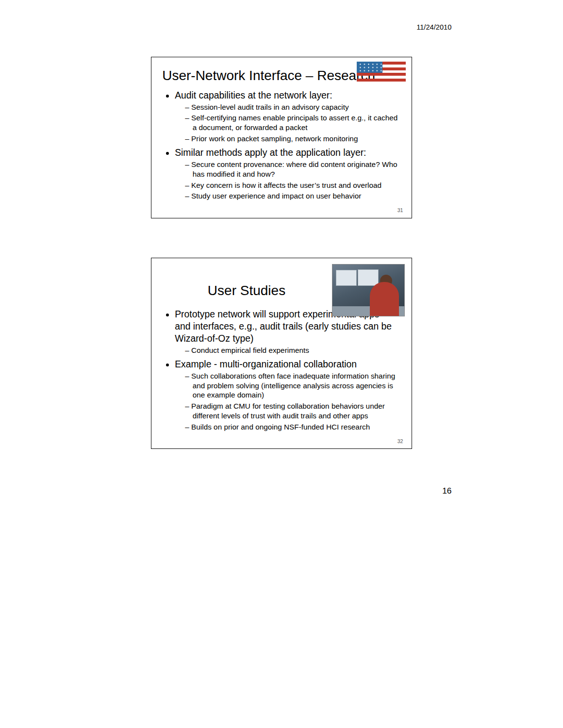11/24/2010
User-Network Interface – Research
Audit capabilities at the network layer:
Session-level audit trails in an advisory capacity
Self-certifying names enable principals to assert e.g., it cached a document, or forwarded a packet
Prior work on packet sampling, network monitoring
Similar methods apply at the application layer:
Secure content provenance: where did content originate? Who has modified it and how?
Key concern is how it affects the user’s trust and overload
Study user experience and impact on user behavior
31
User Studies
Prototype network will support experimental apps and interfaces, e.g., audit trails (early studies can be Wizard-of-Oz type)
Conduct empirical field experiments
Example - multi-organizational collaboration
Such collaborations often face inadequate information sharing and problem solving (intelligence analysis across agencies is one example domain)
Paradigm at CMU for testing collaboration behaviors under different levels of trust with audit trails and other apps
Builds on prior and ongoing NSF-funded HCI research
32
16